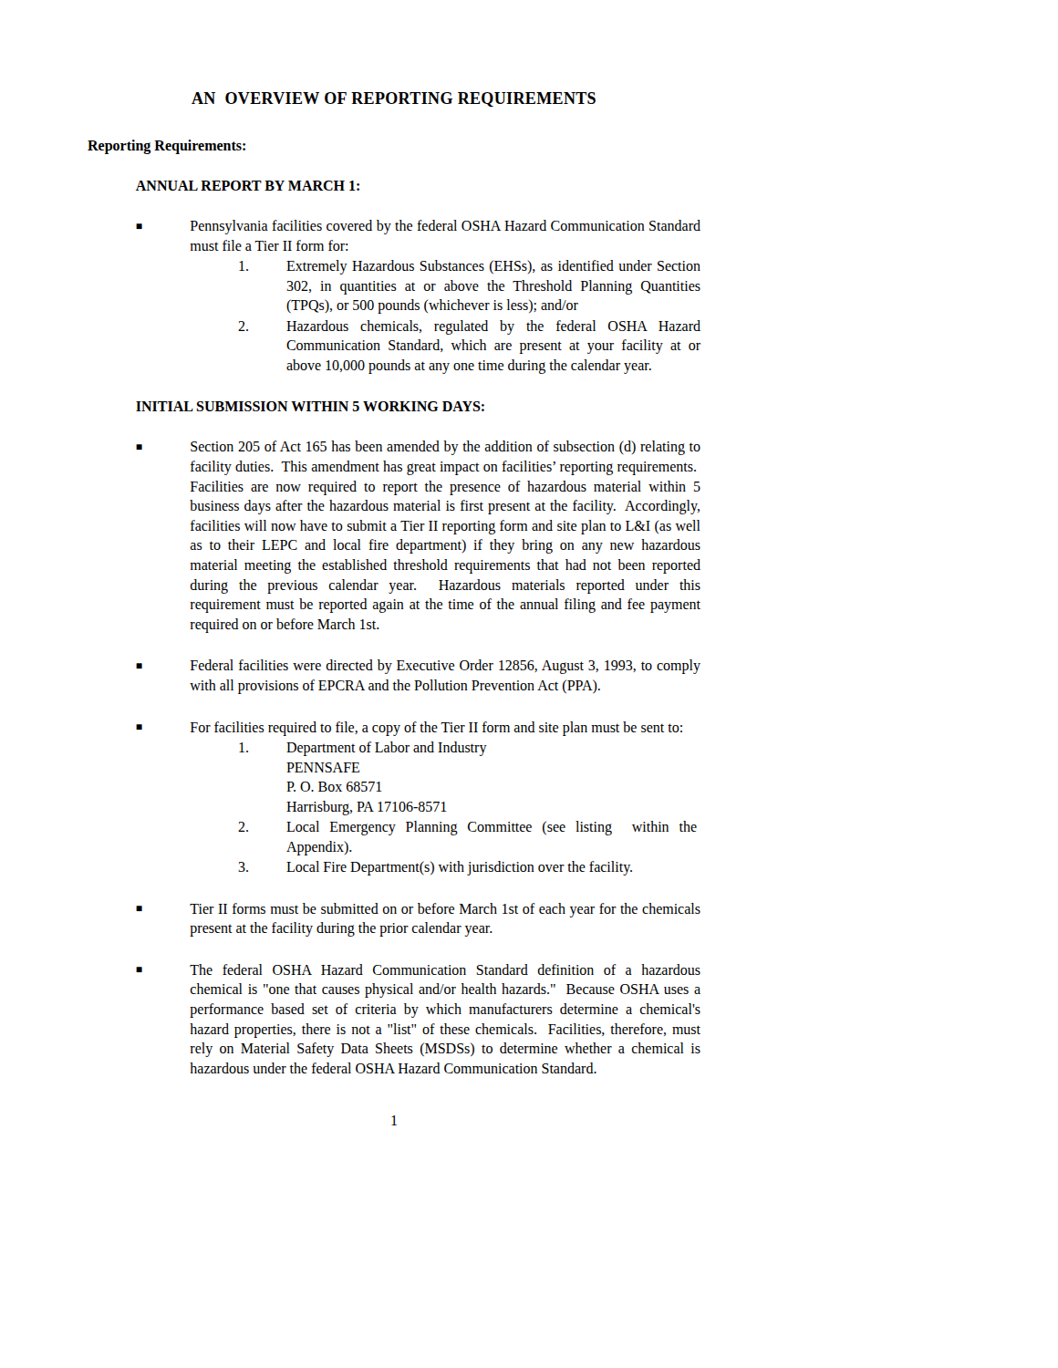AN OVERVIEW OF REPORTING REQUIREMENTS
Reporting Requirements:
ANNUAL REPORT BY MARCH 1:
■
Pennsylvania facilities covered by the federal OSHA Hazard Communication Standard must file a Tier II form for:
1. Extremely Hazardous Substances (EHSs), as identified under Section 302, in quantities at or above the Threshold Planning Quantities (TPQs), or 500 pounds (whichever is less); and/or
2. Hazardous chemicals, regulated by the federal OSHA Hazard Communication Standard, which are present at your facility at or above 10,000 pounds at any one time during the calendar year.
INITIAL SUBMISSION WITHIN 5 WORKING DAYS:
■
Section 205 of Act 165 has been amended by the addition of subsection (d) relating to facility duties. This amendment has great impact on facilities’ reporting requirements. Facilities are now required to report the presence of hazardous material within 5 business days after the hazardous material is first present at the facility. Accordingly, facilities will now have to submit a Tier II reporting form and site plan to L&I (as well as to their LEPC and local fire department) if they bring on any new hazardous material meeting the established threshold requirements that had not been reported during the previous calendar year. Hazardous materials reported under this requirement must be reported again at the time of the annual filing and fee payment required on or before March 1st.
■
Federal facilities were directed by Executive Order 12856, August 3, 1993, to comply with all provisions of EPCRA and the Pollution Prevention Act (PPA).
■
For facilities required to file, a copy of the Tier II form and site plan must be sent to:
1.
Department of Labor and Industry
PENNSAFE
P. O. Box 68571
Harrisburg, PA 17106-8571
2. Local Emergency Planning Committee (see listing within the Appendix).
3. Local Fire Department(s) with jurisdiction over the facility.
■
Tier II forms must be submitted on or before March 1st of each year for the chemicals present at the facility during the prior calendar year.
■
The federal OSHA Hazard Communication Standard definition of a hazardous chemical is "one that causes physical and/or health hazards." Because OSHA uses a performance based set of criteria by which manufacturers determine a chemical's hazard properties, there is not a "list" of these chemicals. Facilities, therefore, must rely on Material Safety Data Sheets (MSDSs) to determine whether a chemical is hazardous under the federal OSHA Hazard Communication Standard.
1